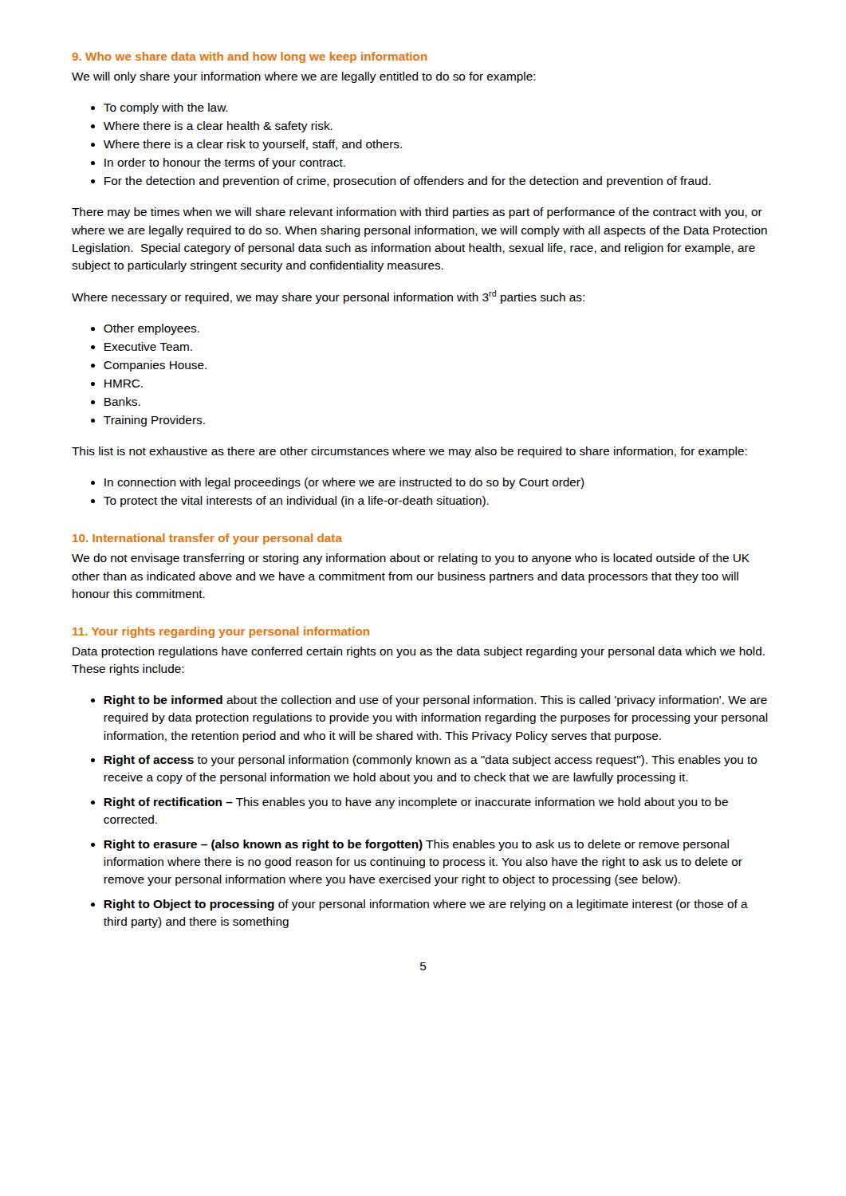9. Who we share data with and how long we keep information
We will only share your information where we are legally entitled to do so for example:
To comply with the law.
Where there is a clear health & safety risk.
Where there is a clear risk to yourself, staff, and others.
In order to honour the terms of your contract.
For the detection and prevention of crime, prosecution of offenders and for the detection and prevention of fraud.
There may be times when we will share relevant information with third parties as part of performance of the contract with you, or where we are legally required to do so. When sharing personal information, we will comply with all aspects of the Data Protection Legislation. Special category of personal data such as information about health, sexual life, race, and religion for example, are subject to particularly stringent security and confidentiality measures.
Where necessary or required, we may share your personal information with 3rd parties such as:
Other employees.
Executive Team.
Companies House.
HMRC.
Banks.
Training Providers.
This list is not exhaustive as there are other circumstances where we may also be required to share information, for example:
In connection with legal proceedings (or where we are instructed to do so by Court order)
To protect the vital interests of an individual (in a life-or-death situation).
10. International transfer of your personal data
We do not envisage transferring or storing any information about or relating to you to anyone who is located outside of the UK other than as indicated above and we have a commitment from our business partners and data processors that they too will honour this commitment.
11. Your rights regarding your personal information
Data protection regulations have conferred certain rights on you as the data subject regarding your personal data which we hold. These rights include:
Right to be informed about the collection and use of your personal information. This is called 'privacy information'. We are required by data protection regulations to provide you with information regarding the purposes for processing your personal information, the retention period and who it will be shared with. This Privacy Policy serves that purpose.
Right of access to your personal information (commonly known as a "data subject access request"). This enables you to receive a copy of the personal information we hold about you and to check that we are lawfully processing it.
Right of rectification – This enables you to have any incomplete or inaccurate information we hold about you to be corrected.
Right to erasure – (also known as right to be forgotten) This enables you to ask us to delete or remove personal information where there is no good reason for us continuing to process it. You also have the right to ask us to delete or remove your personal information where you have exercised your right to object to processing (see below).
Right to Object to processing of your personal information where we are relying on a legitimate interest (or those of a third party) and there is something
5